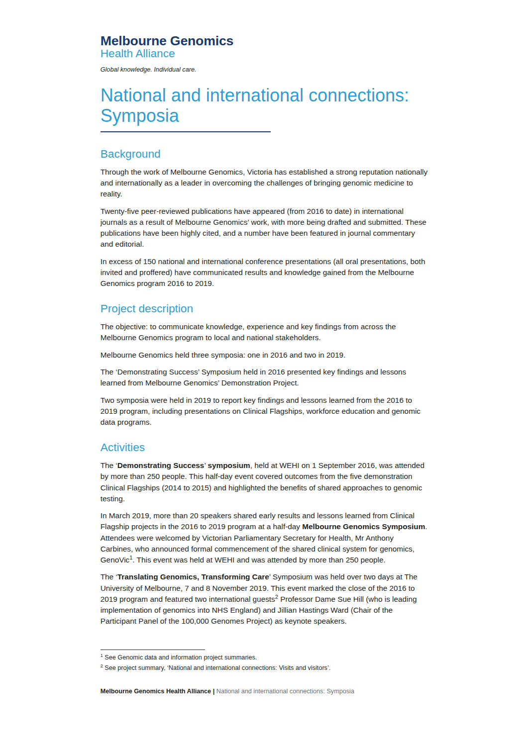Melbourne Genomics
Health Alliance
Global knowledge. Individual care.
National and international connections:
Symposia
Background
Through the work of Melbourne Genomics, Victoria has established a strong reputation nationally and internationally as a leader in overcoming the challenges of bringing genomic medicine to reality.
Twenty-five peer-reviewed publications have appeared (from 2016 to date) in international journals as a result of Melbourne Genomics’ work, with more being drafted and submitted. These publications have been highly cited, and a number have been featured in journal commentary and editorial.
In excess of 150 national and international conference presentations (all oral presentations, both invited and proffered) have communicated results and knowledge gained from the Melbourne Genomics program 2016 to 2019.
Project description
The objective: to communicate knowledge, experience and key findings from across the Melbourne Genomics program to local and national stakeholders.
Melbourne Genomics held three symposia: one in 2016 and two in 2019.
The ‘Demonstrating Success’ Symposium held in 2016 presented key findings and lessons learned from Melbourne Genomics’ Demonstration Project.
Two symposia were held in 2019 to report key findings and lessons learned from the 2016 to 2019 program, including presentations on Clinical Flagships, workforce education and genomic data programs.
Activities
The ‘Demonstrating Success’ symposium, held at WEHI on 1 September 2016, was attended by more than 250 people. This half-day event covered outcomes from the five demonstration Clinical Flagships (2014 to 2015) and highlighted the benefits of shared approaches to genomic testing.
In March 2019, more than 20 speakers shared early results and lessons learned from Clinical Flagship projects in the 2016 to 2019 program at a half-day Melbourne Genomics Symposium. Attendees were welcomed by Victorian Parliamentary Secretary for Health, Mr Anthony Carbines, who announced formal commencement of the shared clinical system for genomics, GenoVic1. This event was held at WEHI and was attended by more than 250 people.
The ‘Translating Genomics, Transforming Care’ Symposium was held over two days at The University of Melbourne, 7 and 8 November 2019. This event marked the close of the 2016 to 2019 program and featured two international guests2 Professor Dame Sue Hill (who is leading implementation of genomics into NHS England) and Jillian Hastings Ward (Chair of the Participant Panel of the 100,000 Genomes Project) as keynote speakers.
1 See Genomic data and information project summaries.
2 See project summary, ‘National and international connections: Visits and visitors’.
Melbourne Genomics Health Alliance | National and international connections: Symposia